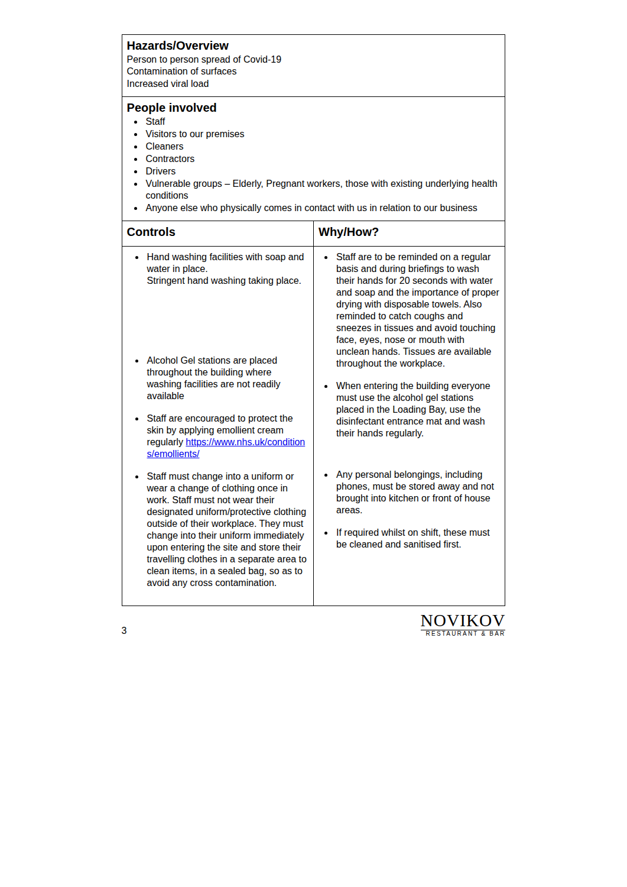| Hazards/Overview Person to person spread of Covid-19 Contamination of surfaces Increased viral load |
| People involved Staff Visitors to our premises Cleaners Contractors Drivers Vulnerable groups – Elderly, Pregnant workers, those with existing underlying health conditions Anyone else who physically comes in contact with us in relation to our business |
| Controls | Why/How? |
| Hand washing facilities with soap and water in place. Stringent hand washing taking place. Alcohol Gel stations are placed throughout the building where washing facilities are not readily available Staff are encouraged to protect the skin by applying emollient cream regularly https://www.nhs.uk/conditions/emollients/ Staff must change into a uniform or wear a change of clothing once in work. Staff must not wear their designated uniform/protective clothing outside of their workplace. They must change into their uniform immediately upon entering the site and store their travelling clothes in a separate area to clean items, in a sealed bag, so as to avoid any cross contamination. | Staff are to be reminded on a regular basis and during briefings to wash their hands for 20 seconds with water and soap and the importance of proper drying with disposable towels. Also reminded to catch coughs and sneezes in tissues and avoid touching face, eyes, nose or mouth with unclean hands. Tissues are available throughout the workplace. When entering the building everyone must use the alcohol gel stations placed in the Loading Bay, use the disinfectant entrance mat and wash their hands regularly. Any personal belongings, including phones, must be stored away and not brought into kitchen or front of house areas. If required whilst on shift, these must be cleaned and sanitised first. |
3
NOVIKOV
RESTAURANT & BAR